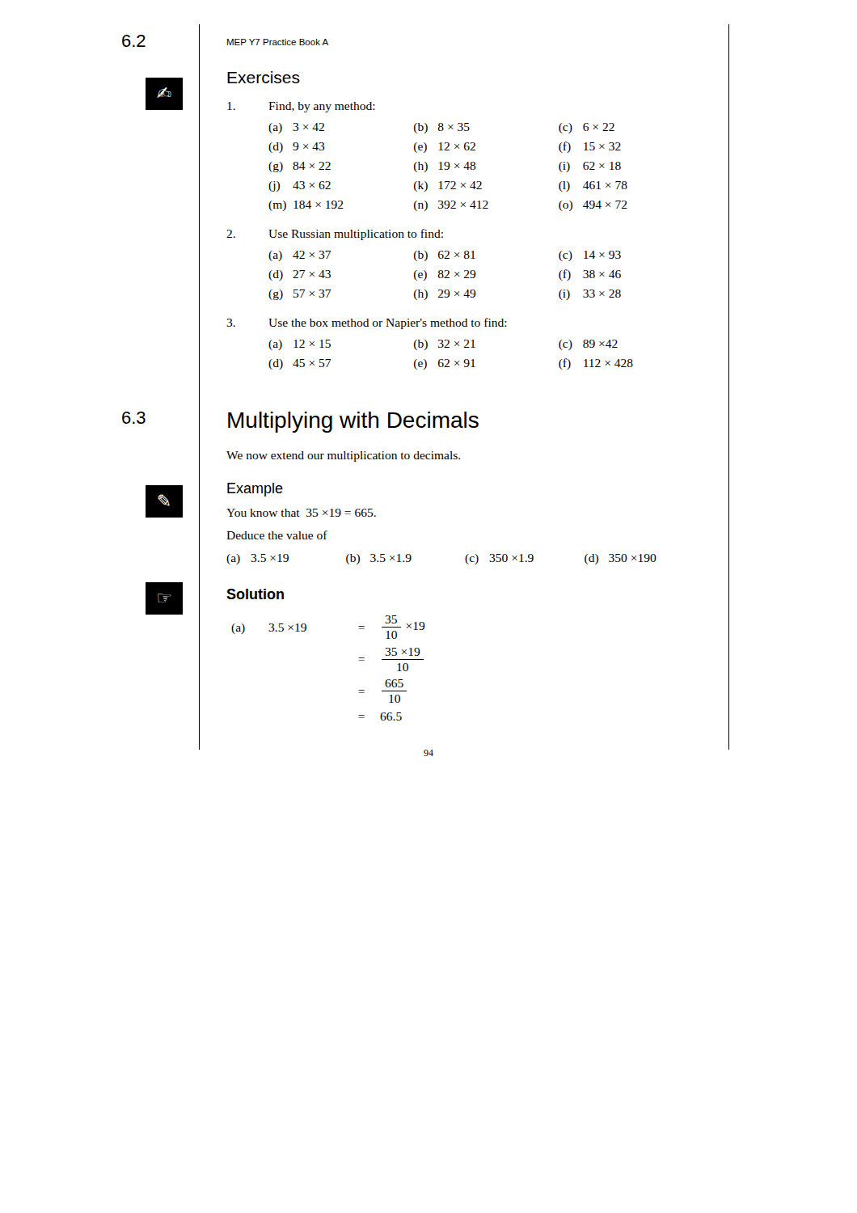✍
✎
☞
6.2
MEP Y7 Practice Book A
Exercises
1.
Find, by any method:
(a) 3 × 42
(b) 8 × 35
(c) 6 × 22
(d) 9 × 43
(e) 12 × 62
(f) 15 × 32
(g) 84 × 22
(h) 19 × 48
(i) 62 × 18
(j) 43 × 62
(k) 172 × 42
(l) 461 × 78
(m) 184 × 192
(n) 392 × 412
(o) 494 × 72
2.
Use Russian multiplication to find:
(a) 42 × 37
(b) 62 × 81
(c) 14 × 93
(d) 27 × 43
(e) 82 × 29
(f) 38 × 46
(g) 57 × 37
(h) 29 × 49
(i) 33 × 28
3.
Use the box method or Napier's method to find:
(a) 12 × 15
(b) 32 × 21
(c) 89 ×42
(d) 45 × 57
(e) 62 × 91
(f) 112 × 428
6.3
Multiplying with Decimals
We now extend our multiplication to decimals.
Example
You know that 35 ×19 = 665.
Deduce the value of
(a) 3.5 ×19
(b) 3.5 ×1.9
(c) 350 ×1.9
(d) 350 ×190
Solution
| (a) | 3.5 × 19 | = | 35 10 × 19 |
| | | = | 35 × 19 10 |
| | | = | 665 10 |
| | | = | 66.5 |
94